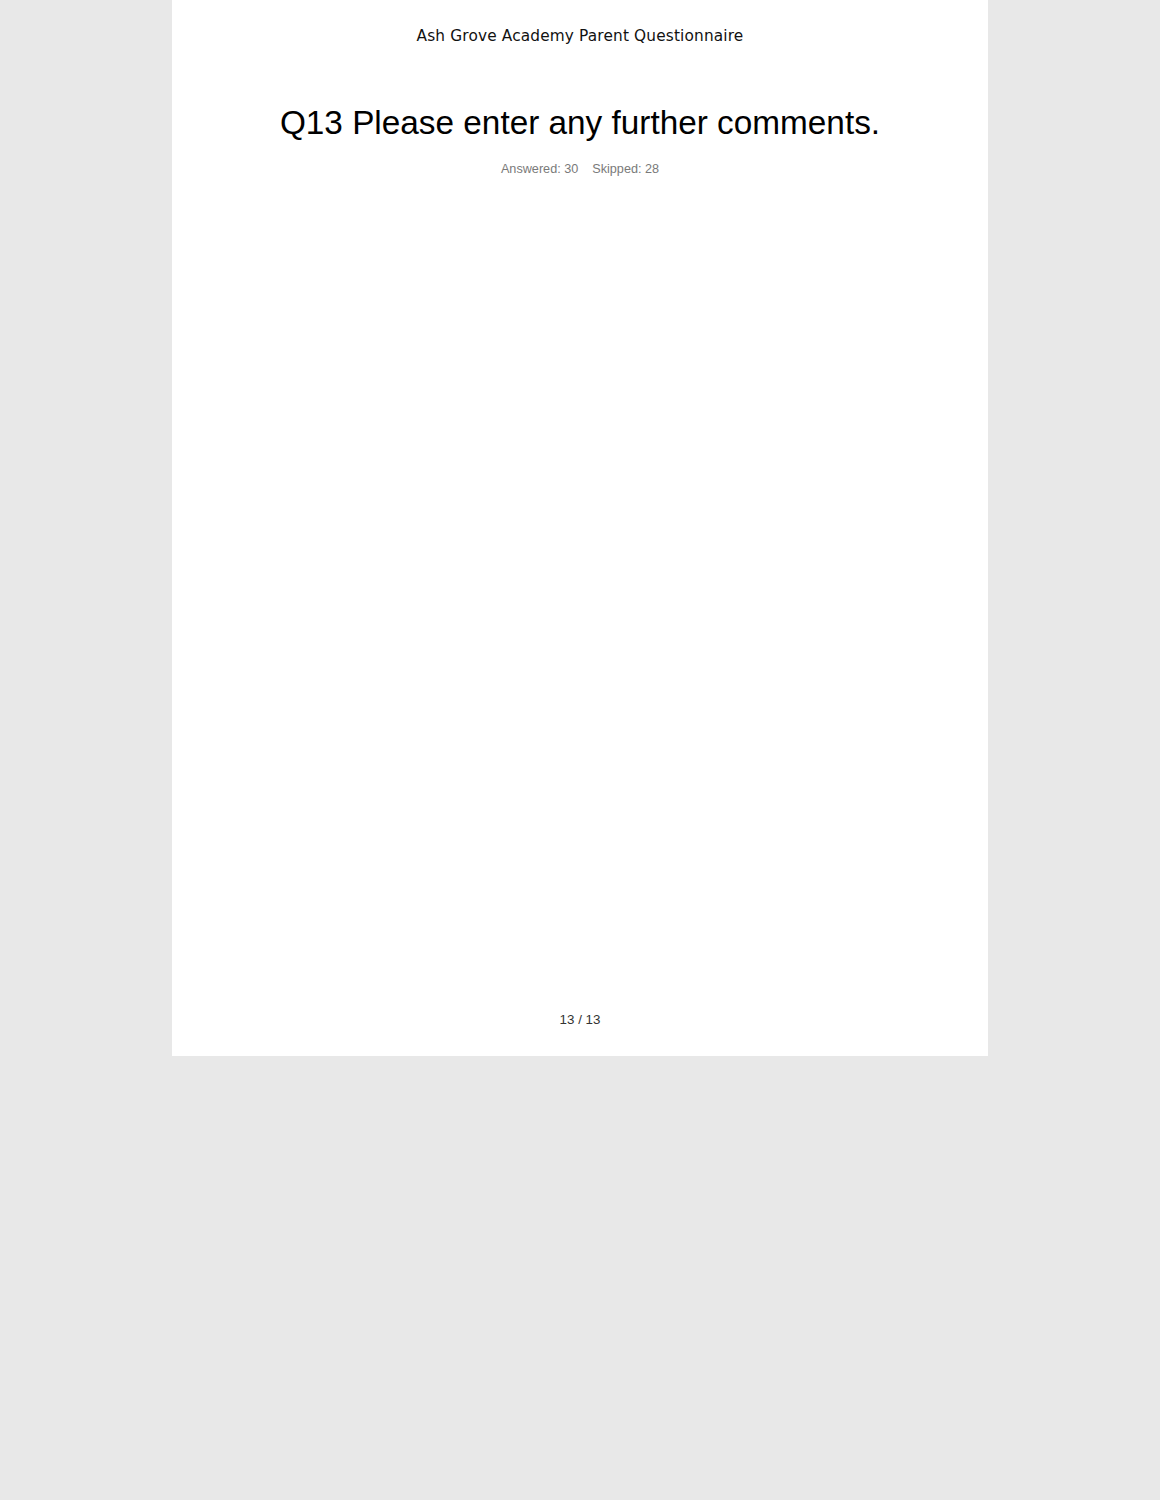Ash Grove Academy Parent Questionnaire
Q13 Please enter any further comments.
Answered: 30 Skipped: 28
13 / 13